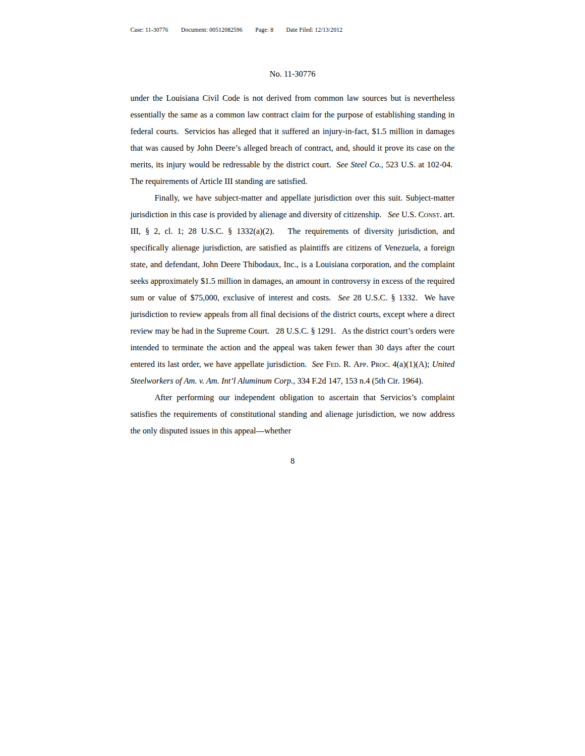Case: 11-30776 Document: 00512082596 Page: 8 Date Filed: 12/13/2012
No. 11-30776
under the Louisiana Civil Code is not derived from common law sources but is nevertheless essentially the same as a common law contract claim for the purpose of establishing standing in federal courts. Servicios has alleged that it suffered an injury-in-fact, $1.5 million in damages that was caused by John Deere’s alleged breach of contract, and, should it prove its case on the merits, its injury would be redressable by the district court. See Steel Co., 523 U.S. at 102-04. The requirements of Article III standing are satisfied.
Finally, we have subject-matter and appellate jurisdiction over this suit. Subject-matter jurisdiction in this case is provided by alienage and diversity of citizenship. See U.S. Const. art. III, § 2, cl. 1; 28 U.S.C. § 1332(a)(2). The requirements of diversity jurisdiction, and specifically alienage jurisdiction, are satisfied as plaintiffs are citizens of Venezuela, a foreign state, and defendant, John Deere Thibodaux, Inc., is a Louisiana corporation, and the complaint seeks approximately $1.5 million in damages, an amount in controversy in excess of the required sum or value of $75,000, exclusive of interest and costs. See 28 U.S.C. § 1332. We have jurisdiction to review appeals from all final decisions of the district courts, except where a direct review may be had in the Supreme Court. 28 U.S.C. § 1291. As the district court’s orders were intended to terminate the action and the appeal was taken fewer than 30 days after the court entered its last order, we have appellate jurisdiction. See Fed. R. App. Proc. 4(a)(1)(A); United Steelworkers of Am. v. Am. Int’l Aluminum Corp., 334 F.2d 147, 153 n.4 (5th Cir. 1964).
After performing our independent obligation to ascertain that Servicios’s complaint satisfies the requirements of constitutional standing and alienage jurisdiction, we now address the only disputed issues in this appeal—whether
8